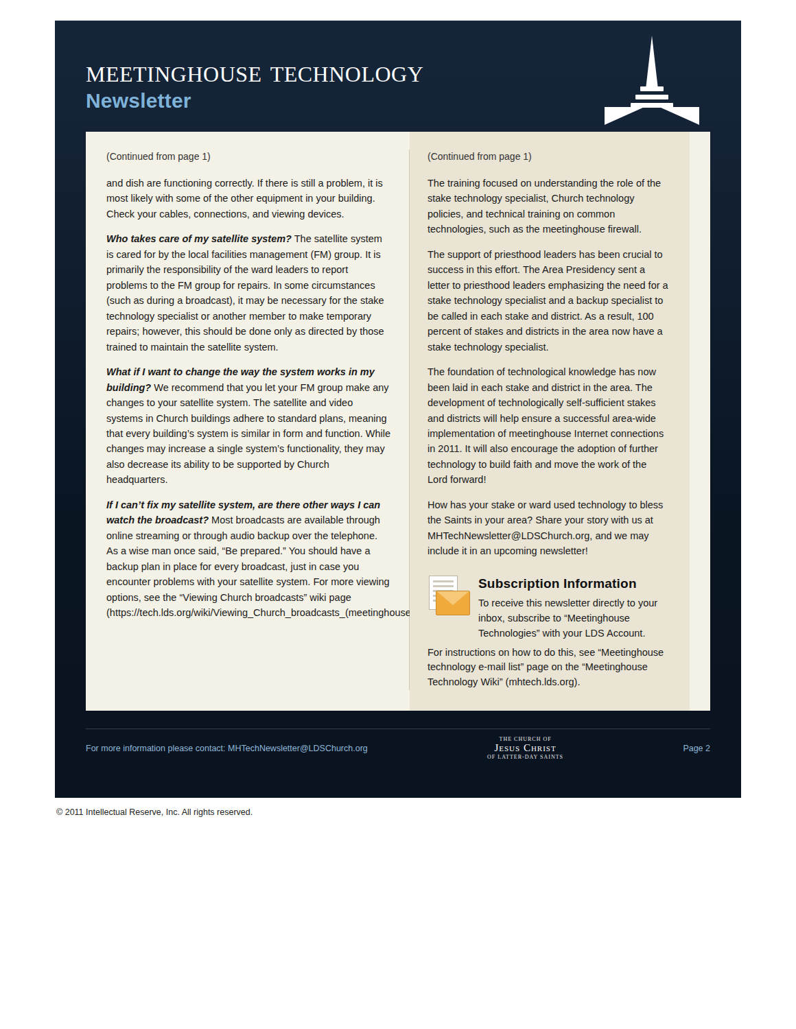Meetinghouse Technology
Newsletter
(Continued from page 1)
and dish are functioning correctly. If there is still a problem, it is most likely with some of the other equipment in your building. Check your cables, connections, and viewing devices.
Who takes care of my satellite system? The satellite system is cared for by the local facilities management (FM) group. It is primarily the responsibility of the ward leaders to report problems to the FM group for repairs. In some circumstances (such as during a broadcast), it may be necessary for the stake technology specialist or another member to make temporary repairs; however, this should be done only as directed by those trained to maintain the satellite system.
What if I want to change the way the system works in my building? We recommend that you let your FM group make any changes to your satellite system. The satellite and video systems in Church buildings adhere to standard plans, meaning that every building’s system is similar in form and function. While changes may increase a single system’s functionality, they may also decrease its ability to be supported by Church headquarters.
If I can’t fix my satellite system, are there other ways I can watch the broadcast? Most broadcasts are available through online streaming or through audio backup over the telephone. As a wise man once said, “Be prepared.” You should have a backup plan in place for every broadcast, just in case you encounter problems with your satellite system. For more viewing options, see the “Viewing Church broadcasts” wiki page (https://tech.lds.org/wiki/Viewing_Church_broadcasts_(meetinghouse)).
(Continued from page 1)
The training focused on understanding the role of the stake technology specialist, Church technology policies, and technical training on common technologies, such as the meetinghouse firewall.
The support of priesthood leaders has been crucial to success in this effort. The Area Presidency sent a letter to priesthood leaders emphasizing the need for a stake technology specialist and a backup specialist to be called in each stake and district. As a result, 100 percent of stakes and districts in the area now have a stake technology specialist.
The foundation of technological knowledge has now been laid in each stake and district in the area. The development of technologically self-sufficient stakes and districts will help ensure a successful area-wide implementation of meetinghouse Internet connections in 2011. It will also encourage the adoption of further technology to build faith and move the work of the Lord forward!
How has your stake or ward used technology to bless the Saints in your area? Share your story with us at MHTechNewsletter@LDSChurch.org, and we may include it in an upcoming newsletter!
Subscription Information
To receive this newsletter directly to your inbox, subscribe to “Meetinghouse Technologies” with your LDS Account.
For instructions on how to do this, see “Meetinghouse technology e-mail list” page on the “Meetinghouse Technology Wiki” (mhtech.lds.org).
For more information please contact: MHTechNewsletter@LDSChurch.org
THE CHURCH OF Jesus Christ OF LATTER-DAY SAINTS
Page 2
© 2011 Intellectual Reserve, Inc. All rights reserved.